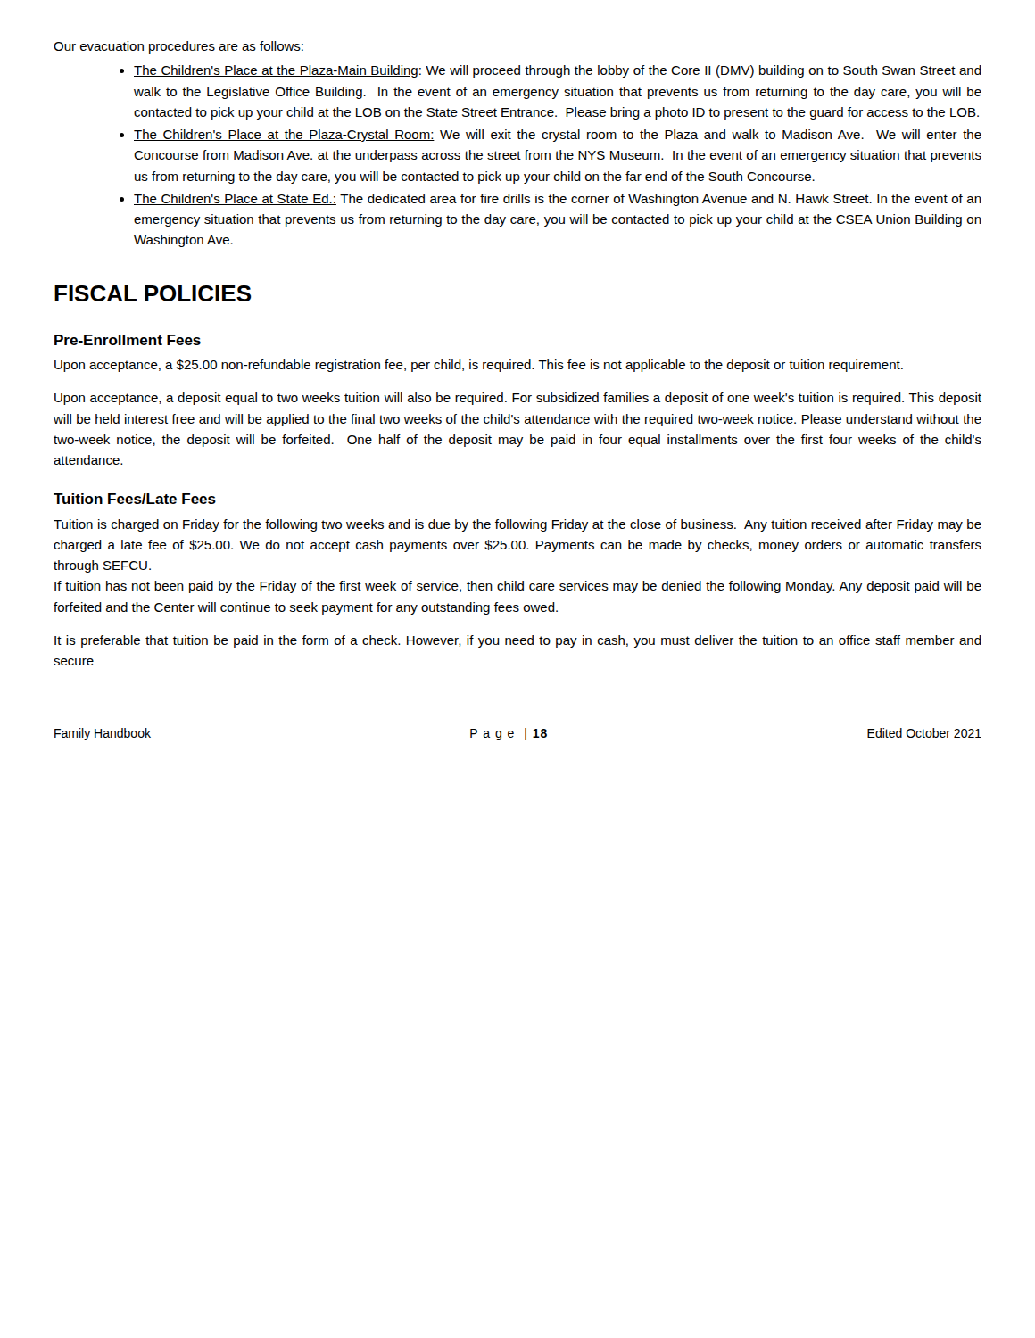Our evacuation procedures are as follows:
The Children's Place at the Plaza-Main Building: We will proceed through the lobby of the Core II (DMV) building on to South Swan Street and walk to the Legislative Office Building. In the event of an emergency situation that prevents us from returning to the day care, you will be contacted to pick up your child at the LOB on the State Street Entrance. Please bring a photo ID to present to the guard for access to the LOB.
The Children's Place at the Plaza-Crystal Room: We will exit the crystal room to the Plaza and walk to Madison Ave. We will enter the Concourse from Madison Ave. at the underpass across the street from the NYS Museum. In the event of an emergency situation that prevents us from returning to the day care, you will be contacted to pick up your child on the far end of the South Concourse.
The Children's Place at State Ed.: The dedicated area for fire drills is the corner of Washington Avenue and N. Hawk Street. In the event of an emergency situation that prevents us from returning to the day care, you will be contacted to pick up your child at the CSEA Union Building on Washington Ave.
FISCAL POLICIES
Pre-Enrollment Fees
Upon acceptance, a $25.00 non-refundable registration fee, per child, is required. This fee is not applicable to the deposit or tuition requirement.
Upon acceptance, a deposit equal to two weeks tuition will also be required. For subsidized families a deposit of one week's tuition is required. This deposit will be held interest free and will be applied to the final two weeks of the child's attendance with the required two-week notice. Please understand without the two-week notice, the deposit will be forfeited. One half of the deposit may be paid in four equal installments over the first four weeks of the child's attendance.
Tuition Fees/Late Fees
Tuition is charged on Friday for the following two weeks and is due by the following Friday at the close of business. Any tuition received after Friday may be charged a late fee of $25.00. We do not accept cash payments over $25.00. Payments can be made by checks, money orders or automatic transfers through SEFCU.
If tuition has not been paid by the Friday of the first week of service, then child care services may be denied the following Monday. Any deposit paid will be forfeited and the Center will continue to seek payment for any outstanding fees owed.
It is preferable that tuition be paid in the form of a check. However, if you need to pay in cash, you must deliver the tuition to an office staff member and secure
Family Handbook
P a g e | 18
Edited October 2021